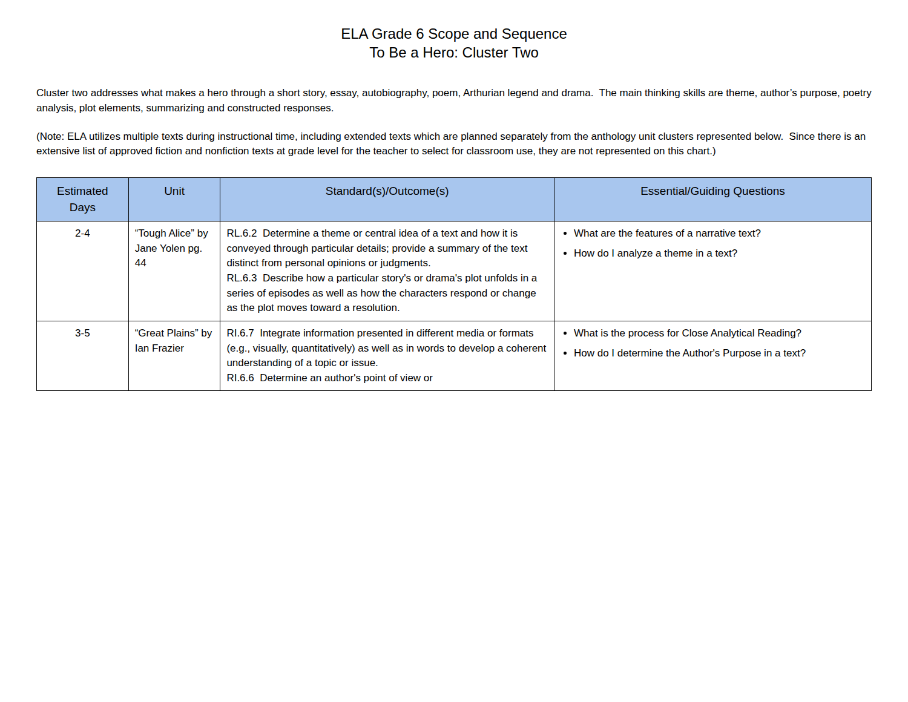ELA Grade 6 Scope and Sequence
To Be a Hero: Cluster Two
Cluster two addresses what makes a hero through a short story, essay, autobiography, poem, Arthurian legend and drama. The main thinking skills are theme, author’s purpose, poetry analysis, plot elements, summarizing and constructed responses.
(Note: ELA utilizes multiple texts during instructional time, including extended texts which are planned separately from the anthology unit clusters represented below. Since there is an extensive list of approved fiction and nonfiction texts at grade level for the teacher to select for classroom use, they are not represented on this chart.)
| Estimated Days | Unit | Standard(s)/Outcome(s) | Essential/Guiding Questions |
| --- | --- | --- | --- |
| 2-4 | “Tough Alice” by Jane Yolen pg. 44 | RL.6.2 Determine a theme or central idea of a text and how it is conveyed through particular details; provide a summary of the text distinct from personal opinions or judgments. RL.6.3 Describe how a particular story's or drama's plot unfolds in a series of episodes as well as how the characters respond or change as the plot moves toward a resolution. | What are the features of a narrative text? How do I analyze a theme in a text? |
| 3-5 | “Great Plains” by Ian Frazier | RI.6.7 Integrate information presented in different media or formats (e.g., visually, quantitatively) as well as in words to develop a coherent understanding of a topic or issue. RI.6.6 Determine an author's point of view or | What is the process for Close Analytical Reading? How do I determine the Author's Purpose in a text? |